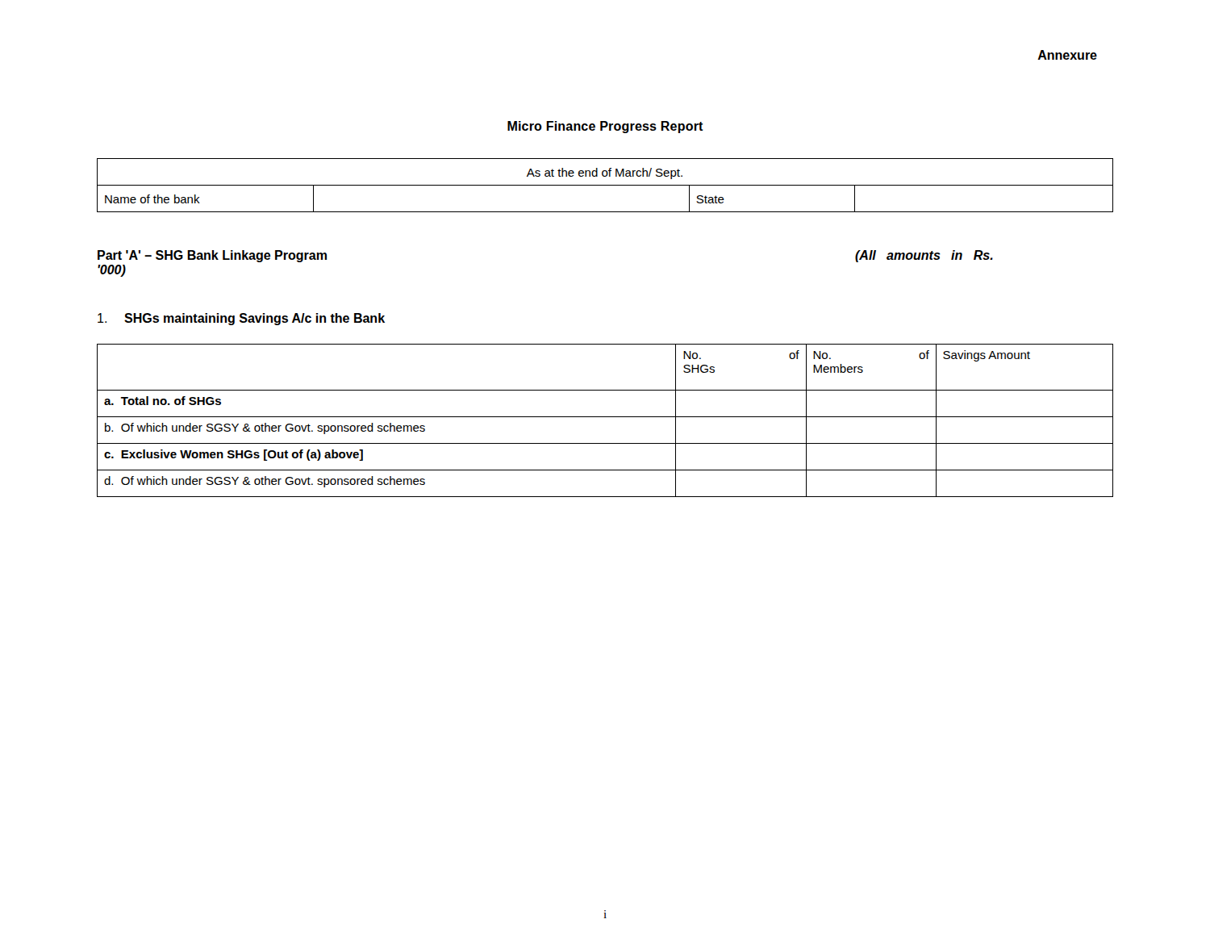Annexure
Micro Finance Progress Report
| As at the end of March/ Sept. |
| Name of the bank | | State | |
Part 'A' – SHG Bank Linkage Program (All amounts in Rs. '000)
1. SHGs maintaining Savings A/c in the Bank
| | No. of SHGs | No. of Members | Savings Amount |
| --- | --- | --- | --- |
| a. Total no. of SHGs | | | |
| b. Of which under SGSY & other Govt. sponsored schemes | | | |
| c. Exclusive Women SHGs [Out of (a) above] | | | |
| d. Of which under SGSY & other Govt. sponsored schemes | | | |
i